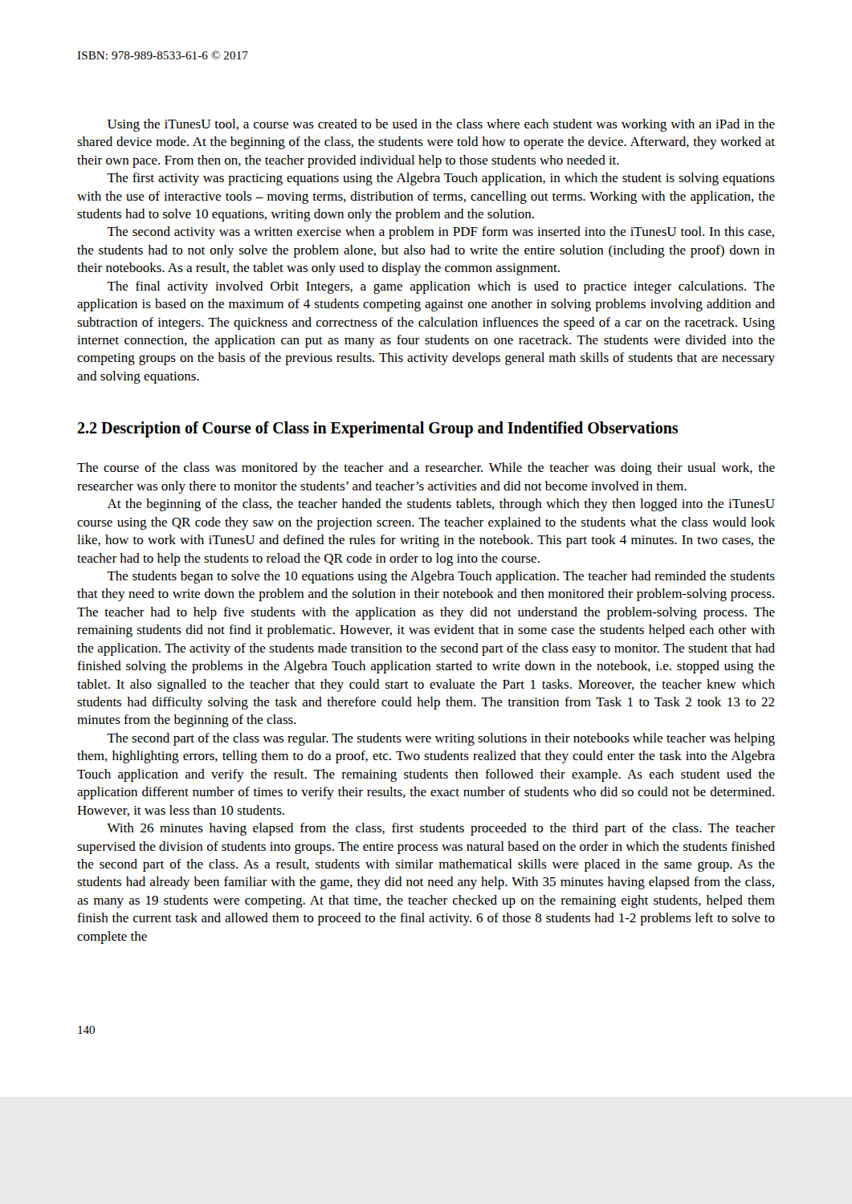ISBN: 978-989-8533-61-6 © 2017
Using the iTunesU tool, a course was created to be used in the class where each student was working with an iPad in the shared device mode. At the beginning of the class, the students were told how to operate the device. Afterward, they worked at their own pace. From then on, the teacher provided individual help to those students who needed it.
The first activity was practicing equations using the Algebra Touch application, in which the student is solving equations with the use of interactive tools – moving terms, distribution of terms, cancelling out terms. Working with the application, the students had to solve 10 equations, writing down only the problem and the solution.
The second activity was a written exercise when a problem in PDF form was inserted into the iTunesU tool. In this case, the students had to not only solve the problem alone, but also had to write the entire solution (including the proof) down in their notebooks. As a result, the tablet was only used to display the common assignment.
The final activity involved Orbit Integers, a game application which is used to practice integer calculations. The application is based on the maximum of 4 students competing against one another in solving problems involving addition and subtraction of integers. The quickness and correctness of the calculation influences the speed of a car on the racetrack. Using internet connection, the application can put as many as four students on one racetrack. The students were divided into the competing groups on the basis of the previous results. This activity develops general math skills of students that are necessary and solving equations.
2.2 Description of Course of Class in Experimental Group and Indentified Observations
The course of the class was monitored by the teacher and a researcher. While the teacher was doing their usual work, the researcher was only there to monitor the students’ and teacher’s activities and did not become involved in them.
At the beginning of the class, the teacher handed the students tablets, through which they then logged into the iTunesU course using the QR code they saw on the projection screen. The teacher explained to the students what the class would look like, how to work with iTunesU and defined the rules for writing in the notebook. This part took 4 minutes. In two cases, the teacher had to help the students to reload the QR code in order to log into the course.
The students began to solve the 10 equations using the Algebra Touch application. The teacher had reminded the students that they need to write down the problem and the solution in their notebook and then monitored their problem-solving process. The teacher had to help five students with the application as they did not understand the problem-solving process. The remaining students did not find it problematic. However, it was evident that in some case the students helped each other with the application. The activity of the students made transition to the second part of the class easy to monitor. The student that had finished solving the problems in the Algebra Touch application started to write down in the notebook, i.e. stopped using the tablet. It also signalled to the teacher that they could start to evaluate the Part 1 tasks. Moreover, the teacher knew which students had difficulty solving the task and therefore could help them. The transition from Task 1 to Task 2 took 13 to 22 minutes from the beginning of the class.
The second part of the class was regular. The students were writing solutions in their notebooks while teacher was helping them, highlighting errors, telling them to do a proof, etc. Two students realized that they could enter the task into the Algebra Touch application and verify the result. The remaining students then followed their example. As each student used the application different number of times to verify their results, the exact number of students who did so could not be determined. However, it was less than 10 students.
With 26 minutes having elapsed from the class, first students proceeded to the third part of the class. The teacher supervised the division of students into groups. The entire process was natural based on the order in which the students finished the second part of the class. As a result, students with similar mathematical skills were placed in the same group. As the students had already been familiar with the game, they did not need any help. With 35 minutes having elapsed from the class, as many as 19 students were competing. At that time, the teacher checked up on the remaining eight students, helped them finish the current task and allowed them to proceed to the final activity. 6 of those 8 students had 1-2 problems left to solve to complete the
140